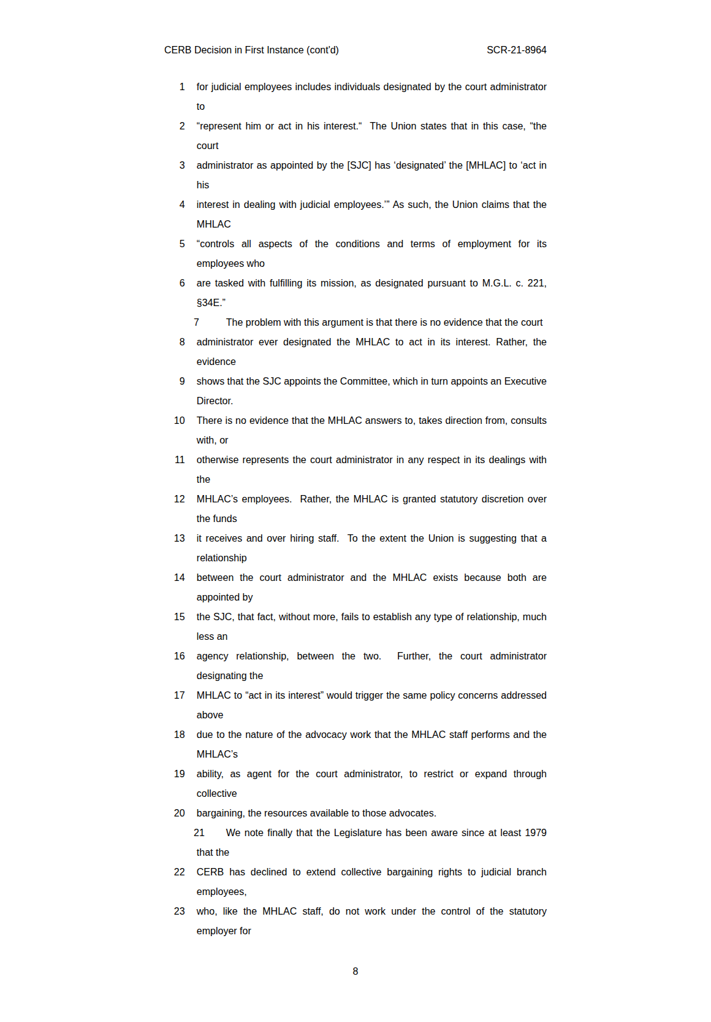CERB Decision in First Instance (cont'd)
SCR-21-8964
for judicial employees includes individuals designated by the court administrator to
“represent him or act in his interest.“ The Union states that in this case, “the court
administrator as appointed by the [SJC] has ‘designated’ the [MHLAC] to ‘act in his
interest in dealing with judicial employees.’” As such, the Union claims that the MHLAC
“controls all aspects of the conditions and terms of employment for its employees who
are tasked with fulfilling its mission, as designated pursuant to M.G.L. c. 221, §34E.”
The problem with this argument is that there is no evidence that the court
administrator ever designated the MHLAC to act in its interest. Rather, the evidence
shows that the SJC appoints the Committee, which in turn appoints an Executive Director.
There is no evidence that the MHLAC answers to, takes direction from, consults with, or
otherwise represents the court administrator in any respect in its dealings with the
MHLAC’s employees. Rather, the MHLAC is granted statutory discretion over the funds
it receives and over hiring staff. To the extent the Union is suggesting that a relationship
between the court administrator and the MHLAC exists because both are appointed by
the SJC, that fact, without more, fails to establish any type of relationship, much less an
agency relationship, between the two. Further, the court administrator designating the
MHLAC to “act in its interest” would trigger the same policy concerns addressed above
due to the nature of the advocacy work that the MHLAC staff performs and the MHLAC’s
ability, as agent for the court administrator, to restrict or expand through collective
bargaining, the resources available to those advocates.
We note finally that the Legislature has been aware since at least 1979 that the
CERB has declined to extend collective bargaining rights to judicial branch employees,
who, like the MHLAC staff, do not work under the control of the statutory employer for
8